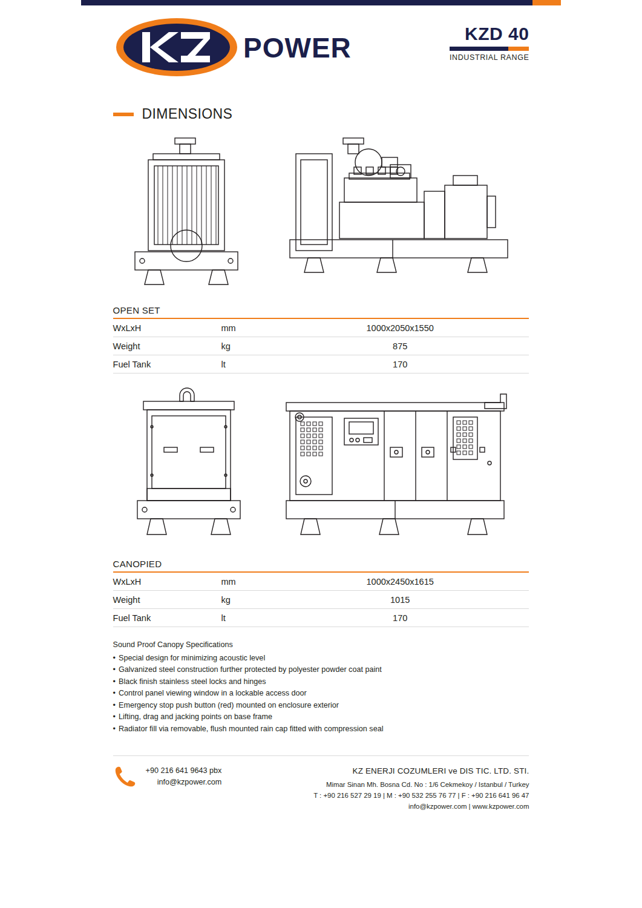POWER
KZD 40
INDUSTRIAL RANGE
DIMENSIONS
OPEN SET
| WxLxH | mm | 1000x2050x1550 |
| Weight | kg | 875 |
| Fuel Tank | lt | 170 |
CANOPIED
| WxLxH | mm | 1000x2450x1615 |
| Weight | kg | 1015 |
| Fuel Tank | lt | 170 |
Sound Proof Canopy Specifications
Special design for minimizing acoustic level
Galvanized steel construction further protected by polyester powder coat paint
Black finish stainless steel locks and hinges
Control panel viewing window in a lockable access door
Emergency stop push button (red) mounted on enclosure exterior
Lifting, drag and jacking points on base frame
Radiator fill via removable, flush mounted rain cap fitted with compression seal
+90 216 641 9643 pbx
info@kzpower.com
KZ ENERJI COZUMLERI ve DIS TIC. LTD. STI.
Mimar Sinan Mh. Bosna Cd. No : 1/6 Cekmekoy / Istanbul / Turkey
T : +90 216 527 29 19 | M : +90 532 255 76 77 | F : +90 216 641 96 47
info@kzpower.com | www.kzpower.com